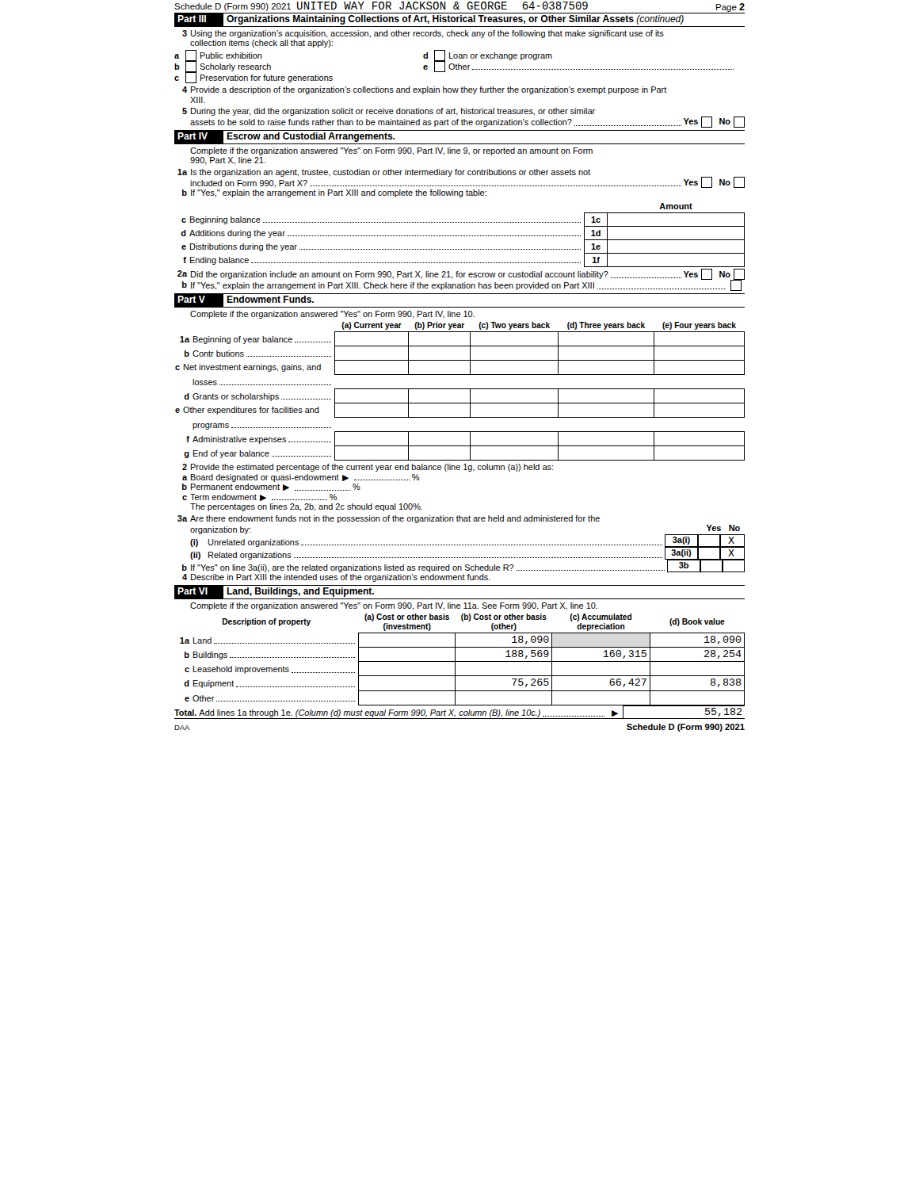Schedule D (Form 990) 2021 UNITED WAY FOR JACKSON & GEORGE 64-0387509
Page 2
Part III
Organizations Maintaining Collections of Art, Historical Treasures, or Other Similar Assets (continued)
3
Using the organization’s acquisition, accession, and other records, check any of the following that make significant use of its
collection items (check all that apply):
a
Public exhibition
d Loan or exchange program
b
Scholarly research
e Other
c
Preservation for future generations
4
Provide a description of the organization’s collections and explain how they further the organization’s exempt purpose in Part
XIII.
5
During the year, did the organization solicit or receive donations of art, historical treasures, or other similar
assets to be sold to raise funds rather than to be maintained as part of the organization’s collection? Yes No
Part IV
Escrow and Custodial Arrangements.
Complete if the organization answered "Yes" on Form 990, Part IV, line 9, or reported an amount on Form
990, Part X, line 21.
1a
Is the organization an agent, trustee, custodian or other intermediary for contributions or other assets not
included on Form 990, Part X? Yes No
b
If "Yes," explain the arrangement in Part XIII and complete the following table:
| | | Amount |
| c Beginning balance | 1c | |
| d Additions during the year | 1d | |
| e Distributions during the year | 1e | |
| f Ending balance | 1f | |
2a
Did the organization include an amount on Form 990, Part X, line 21, for escrow or custodial account liability? Yes No
b
If "Yes," explain the arrangement in Part XIII. Check here if the explanation has been provided on Part XIII
Part V
Endowment Funds.
Complete if the organization answered "Yes" on Form 990, Part IV, line 10.
| | (a) Current year | (b) Prior year | (c) Two years back | (d) Three years back | (e) Four years back |
| --- | --- | --- | --- | --- | --- |
| 1a Beginning of year balance | | | | | |
| b Contr butions | | | | | |
| c Net investment earnings, gains, and | | | | | |
| losses | | | | | |
| d Grants or scholarships | | | | | |
| e Other expenditures for facilities and | | | | | |
| programs | | | | | |
| f Administrative expenses | | | | | |
| g End of year balance | | | | | |
2
Provide the estimated percentage of the current year end balance (line 1g, column (a)) held as:
a
Board designated or quasi-endowment▶ %
b
Permanent endowment▶ %
c
Term endowment▶ %
The percentages on lines 2a, 2b, and 2c should equal 100%.
3a
Are there endowment funds not in the possession of the organization that are held and administered for the
organization by:
Yes
No
(i) Unrelated organizations
3a(i)
X
(ii) Related organizations
3a(ii)
X
b If "Yes" on line 3a(ii), are the related organizations listed as required on Schedule R?
3b
4
Describe in Part XIII the intended uses of the organization’s endowment funds.
Part VI
Land, Buildings, and Equipment.
Complete if the organization answered "Yes" on Form 990, Part IV, line 11a. See Form 990, Part X, line 10.
| Description of property | (a) Cost or other basis (investment) | (b) Cost or other basis (other) | (c) Accumulated depreciation | (d) Book value |
| --- | --- | --- | --- | --- |
| 1a Land | | 18,090 | | 18,090 |
| b Buildings | | 188,569 | 160,315 | 28,254 |
| c Leasehold improvements | | | | |
| d Equipment | | 75,265 | 66,427 | 8,838 |
| e Other | | | | |
Total. Add lines 1a through 1e. (Column (d) must equal Form 990, Part X, column (B), line 10c.) ▶
55,182
DAA
Schedule D (Form 990) 2021